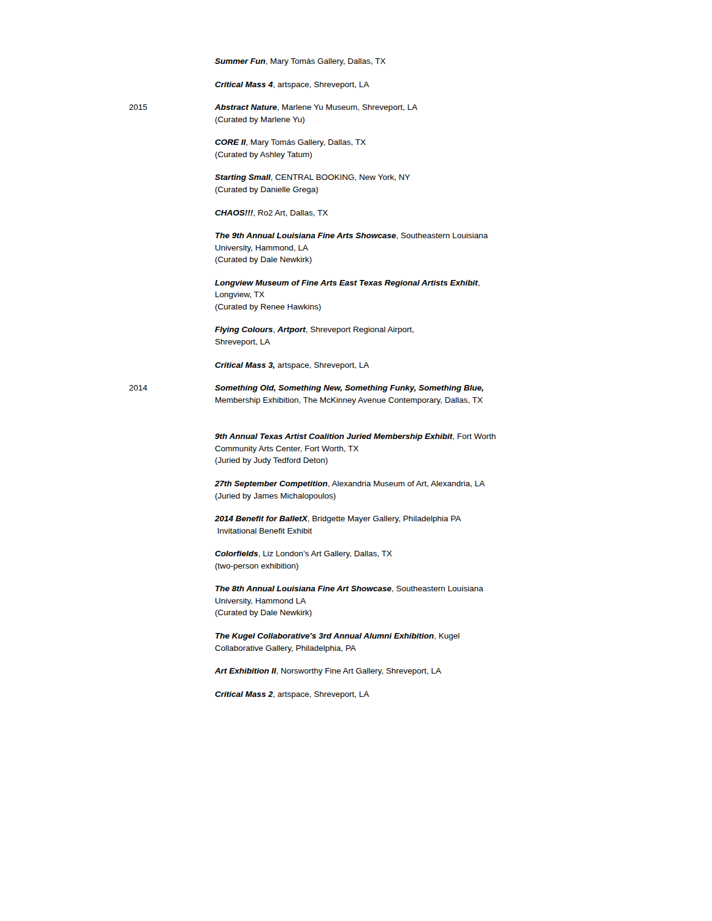Summer Fun, Mary Tomás Gallery, Dallas, TX
Critical Mass 4, artspace, Shreveport, LA
2015
Abstract Nature, Marlene Yu Museum, Shreveport, LA
(Curated by Marlene Yu)
CORE II, Mary Tomás Gallery, Dallas, TX
(Curated by Ashley Tatum)
Starting Small, CENTRAL BOOKING, New York, NY
(Curated by Danielle Grega)
CHAOS!!!, Ro2 Art, Dallas, TX
The 9th Annual Louisiana Fine Arts Showcase, Southeastern Louisiana
University, Hammond, LA
(Curated by Dale Newkirk)
Longview Museum of Fine Arts East Texas Regional Artists Exhibit,
Longview, TX
(Curated by Renee Hawkins)
Flying Colours, Artport, Shreveport Regional Airport,
Shreveport, LA
Critical Mass 3, artspace, Shreveport, LA
2014
Something Old, Something New, Something Funky, Something Blue,
Membership Exhibition, The McKinney Avenue Contemporary, Dallas, TX
9th Annual Texas Artist Coalition Juried Membership Exhibit, Fort Worth
Community Arts Center, Fort Worth, TX
(Juried by Judy Tedford Deton)
27th September Competition, Alexandria Museum of Art, Alexandria, LA
(Juried by James Michalopoulos)
2014 Benefit for BalletX, Bridgette Mayer Gallery, Philadelphia PA
Invitational Benefit Exhibit
Colorfields, Liz London’s Art Gallery, Dallas, TX
(two-person exhibition)
The 8th Annual Louisiana Fine Art Showcase, Southeastern Louisiana
University, Hammond LA
(Curated by Dale Newkirk)
The Kugel Collaborative's 3rd Annual Alumni Exhibition, Kugel
Collaborative Gallery, Philadelphia, PA
Art Exhibition II, Norsworthy Fine Art Gallery, Shreveport, LA
Critical Mass 2, artspace, Shreveport, LA